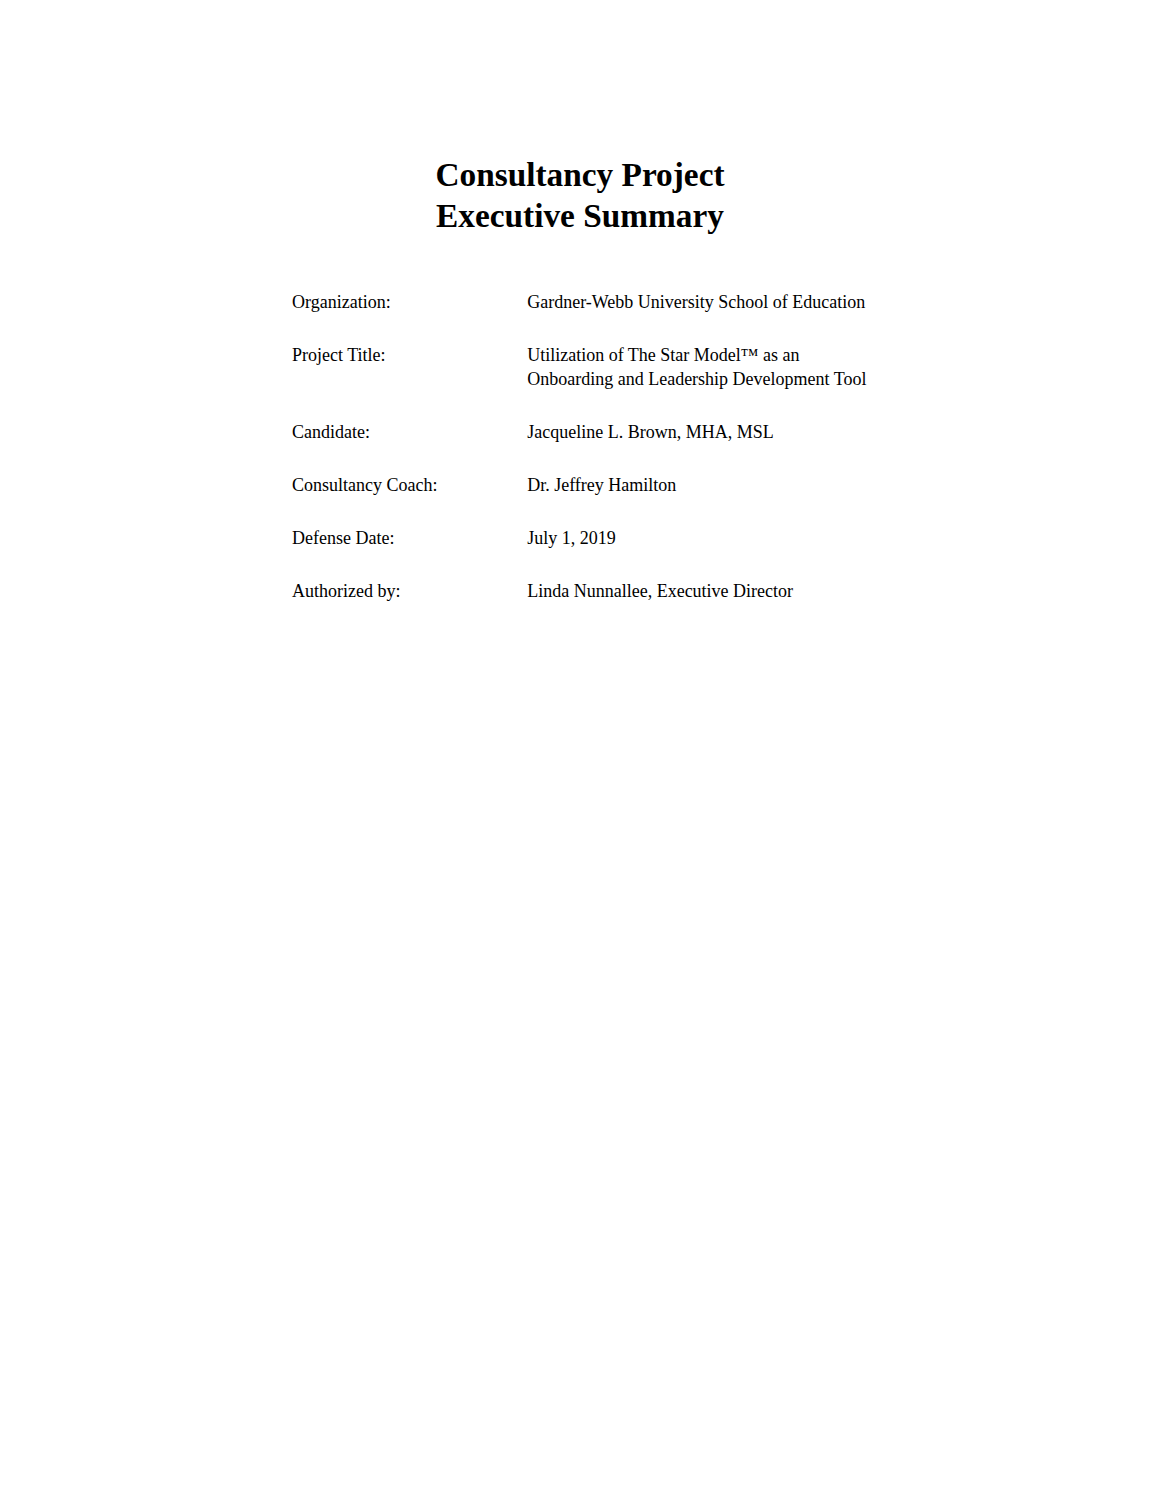Consultancy Project
Executive Summary
| Organization: | Gardner-Webb University School of Education |
| Project Title: | Utilization of The Star Model™ as an Onboarding and Leadership Development Tool |
| Candidate: | Jacqueline L. Brown, MHA, MSL |
| Consultancy Coach: | Dr. Jeffrey Hamilton |
| Defense Date: | July 1, 2019 |
| Authorized by: | Linda Nunnallee, Executive Director |